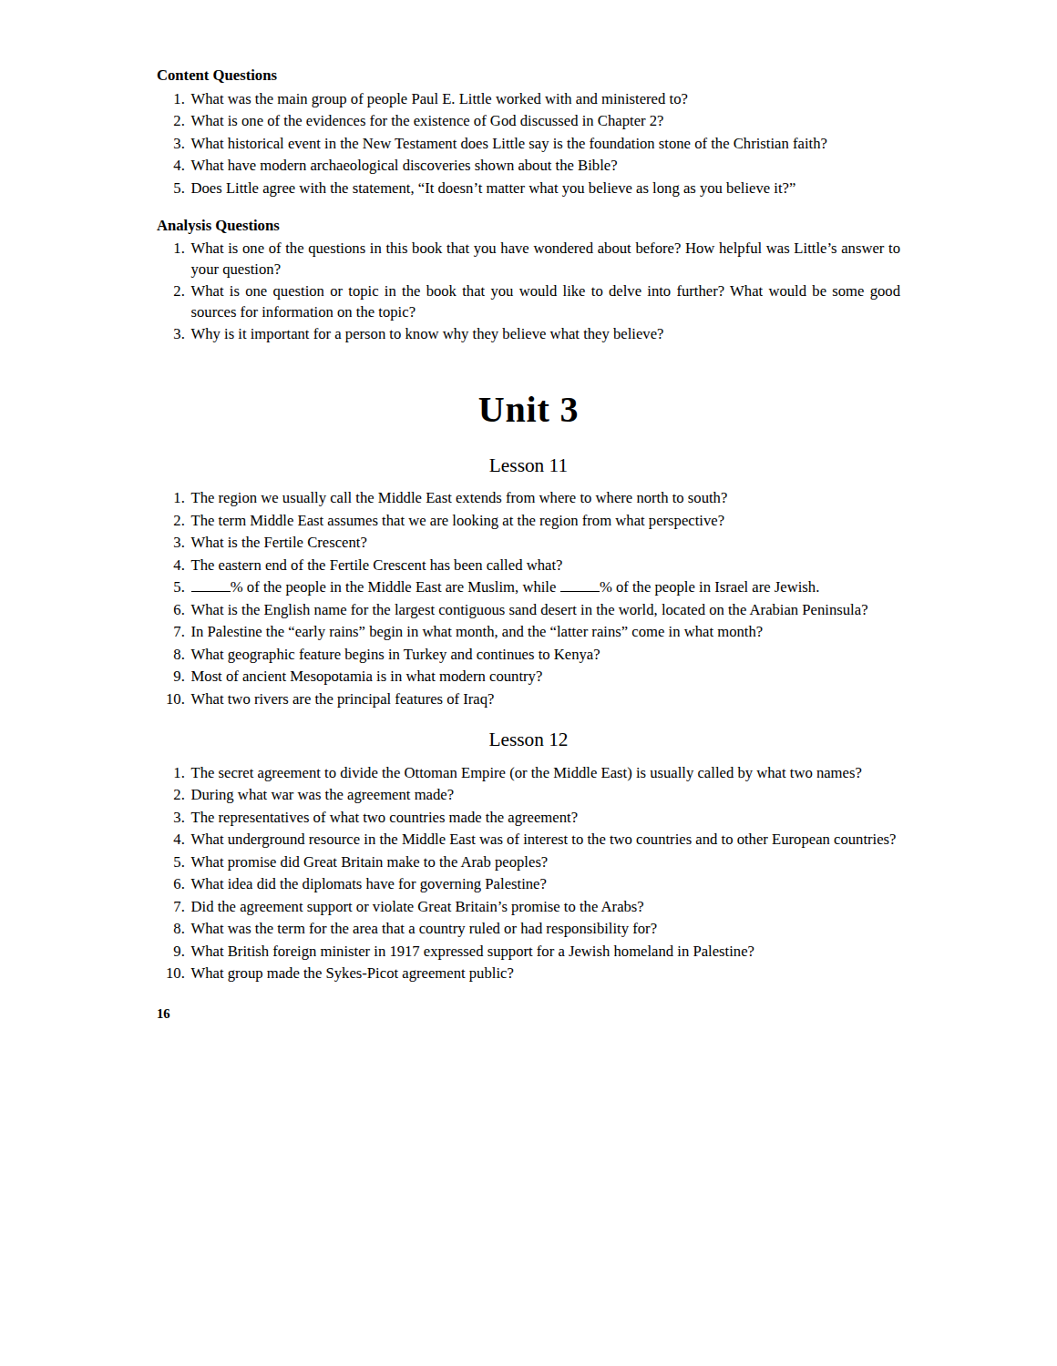Content Questions
What was the main group of people Paul E. Little worked with and ministered to?
What is one of the evidences for the existence of God discussed in Chapter 2?
What historical event in the New Testament does Little say is the foundation stone of the Christian faith?
What have modern archaeological discoveries shown about the Bible?
Does Little agree with the statement, “It doesn’t matter what you believe as long as you believe it?”
Analysis Questions
What is one of the questions in this book that you have wondered about before? How helpful was Little’s answer to your question?
What is one question or topic in the book that you would like to delve into further? What would be some good sources for information on the topic?
Why is it important for a person to know why they believe what they believe?
Unit 3
Lesson 11
The region we usually call the Middle East extends from where to where north to south?
The term Middle East assumes that we are looking at the region from what perspective?
What is the Fertile Crescent?
The eastern end of the Fertile Crescent has been called what?
% of the people in the Middle East are Muslim, while % of the people in Israel are Jewish.
What is the English name for the largest contiguous sand desert in the world, located on the Arabian Peninsula?
In Palestine the “early rains” begin in what month, and the “latter rains” come in what month?
What geographic feature begins in Turkey and continues to Kenya?
Most of ancient Mesopotamia is in what modern country?
What two rivers are the principal features of Iraq?
Lesson 12
The secret agreement to divide the Ottoman Empire (or the Middle East) is usually called by what two names?
During what war was the agreement made?
The representatives of what two countries made the agreement?
What underground resource in the Middle East was of interest to the two countries and to other European countries?
What promise did Great Britain make to the Arab peoples?
What idea did the diplomats have for governing Palestine?
Did the agreement support or violate Great Britain’s promise to the Arabs?
What was the term for the area that a country ruled or had responsibility for?
What British foreign minister in 1917 expressed support for a Jewish homeland in Palestine?
What group made the Sykes-Picot agreement public?
16